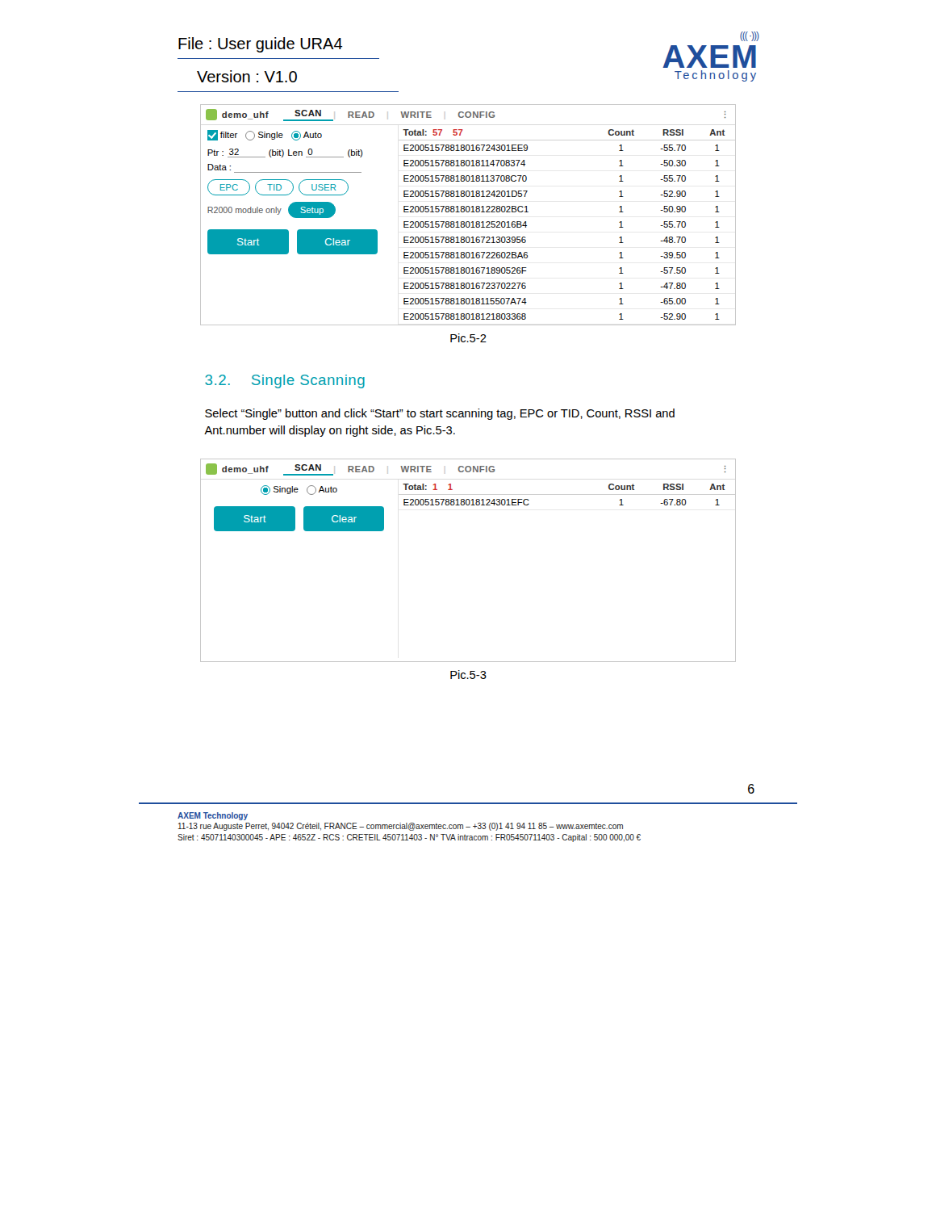File : User guide URA4
Version : V1.0
((( ·)))
AXEM
Technology
demo_uhf SCAN| READ| WRITE| CONFIG ⋮
filter Single Auto
Ptr : 32(bit) Len 0(bit)
Data :
EPC TID USER
R2000 module only Setup
Start Clear
| Total: 57 57 | Count | RSSI | Ant |
| --- | --- | --- | --- |
| E20051578818016724301EE9 | 1 | -55.70 | 1 |
| E20051578818018114708374 | 1 | -50.30 | 1 |
| E20051578818018113708C70 | 1 | -55.70 | 1 |
| E20051578818018124201D57 | 1 | -52.90 | 1 |
| E20051578818018122802BC1 | 1 | -50.90 | 1 |
| E200515788180181252016B4 | 1 | -55.70 | 1 |
| E20051578818016721303956 | 1 | -48.70 | 1 |
| E20051578818016722602BA6 | 1 | -39.50 | 1 |
| E2005157881801671890526F | 1 | -57.50 | 1 |
| E20051578818016723702276 | 1 | -47.80 | 1 |
| E20051578818018115507A74 | 1 | -65.00 | 1 |
| E20051578818018121803368 | 1 | -52.90 | 1 |
Pic.5-2
3.2. Single Scanning
Select “Single” button and click “Start” to start scanning tag, EPC or TID, Count, RSSI and Ant.number will display on right side, as Pic.5-3.
demo_uhf SCAN| READ| WRITE| CONFIG ⋮
Single Auto
Start Clear
| Total: 1 1 | Count | RSSI | Ant |
| --- | --- | --- | --- |
| E20051578818018124301EFC | 1 | -67.80 | 1 |
Pic.5-3
6
AXEM Technology
11-13 rue Auguste Perret, 94042 Créteil, FRANCE – commercial@axemtec.com – +33 (0)1 41 94 11 85 – www.axemtec.com
Siret : 45071140300045 - APE : 4652Z - RCS : CRETEIL 450711403 - N° TVA intracom : FR05450711403 - Capital : 500 000,00 €